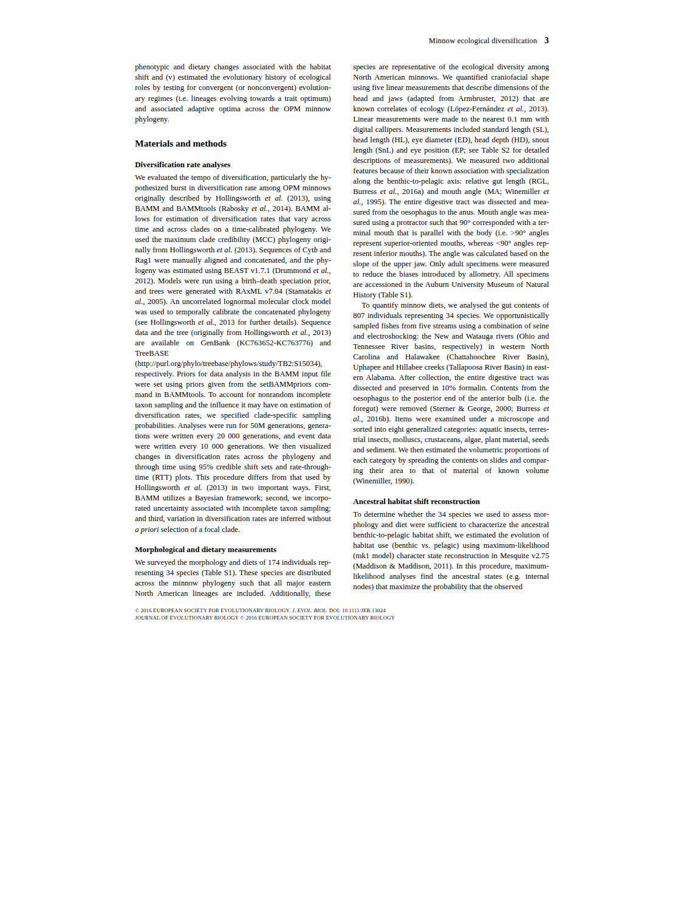Minnow ecological diversification 3
phenotypic and dietary changes associated with the habitat shift and (v) estimated the evolutionary history of ecological roles by testing for convergent (or nonconvergent) evolutionary regimes (i.e. lineages evolving towards a trait optimum) and associated adaptive optima across the OPM minnow phylogeny.
Materials and methods
Diversification rate analyses
We evaluated the tempo of diversification, particularly the hypothesized burst in diversification rate among OPM minnows originally described by Hollingsworth et al. (2013), using BAMM and BAMMtools (Rabosky et al., 2014). BAMM allows for estimation of diversification rates that vary across time and across clades on a time-calibrated phylogeny. We used the maximum clade credibility (MCC) phylogeny originally from Hollingsworth et al. (2013). Sequences of Cytb and Rag1 were manually aligned and concatenated, and the phylogeny was estimated using BEAST v1.7.1 (Drummond et al., 2012). Models were run using a birth–death speciation prior, and trees were generated with RAxML v7.04 (Stamatakis et al., 2005). An uncorrelated lognormal molecular clock model was used to temporally calibrate the concatenated phylogeny (see Hollingsworth et al., 2013 for further details). Sequence data and the tree (originally from Hollingsworth et al., 2013) are available on GenBank (KC763652-KC763776) and TreeBASE (http://purl.org/phylo/treebase/phylows/study/TB2:S15034), respectively. Priors for data analysis in the BAMM input file were set using priors given from the setBAMMpriors command in BAMMtools. To account for nonrandom incomplete taxon sampling and the influence it may have on estimation of diversification rates, we specified clade-specific sampling probabilities. Analyses were run for 50M generations, generations were written every 20 000 generations, and event data were written every 10 000 generations. We then visualized changes in diversification rates across the phylogeny and through time using 95% credible shift sets and rate-through-time (RTT) plots. This procedure differs from that used by Hollingsworth et al. (2013) in two important ways. First, BAMM utilizes a Bayesian framework; second, we incorporated uncertainty associated with incomplete taxon sampling; and third, variation in diversification rates are inferred without a priori selection of a focal clade.
Morphological and dietary measurements
We surveyed the morphology and diets of 174 individuals representing 34 species (Table S1). These species are distributed across the minnow phylogeny such that all major eastern North American lineages are included. Additionally, these species are representative of the ecological diversity among North American minnows. We quantified craniofacial shape using five linear measurements that describe dimensions of the head and jaws (adapted from Armbruster, 2012) that are known correlates of ecology (López-Fernández et al., 2013). Linear measurements were made to the nearest 0.1 mm with digital callipers. Measurements included standard length (SL), head length (HL), eye diameter (ED), head depth (HD), snout length (SnL) and eye position (EP; see Table S2 for detailed descriptions of measurements). We measured two additional features because of their known association with specialization along the benthic-to-pelagic axis: relative gut length (RGL, Burress et al., 2016a) and mouth angle (MA; Winemiller et al., 1995). The entire digestive tract was dissected and measured from the oesophagus to the anus. Mouth angle was measured using a protractor such that 90° corresponded with a terminal mouth that is parallel with the body (i.e. >90° angles represent superior-oriented mouths, whereas <90° angles represent inferior mouths). The angle was calculated based on the slope of the upper jaw. Only adult specimens were measured to reduce the biases introduced by allometry. All specimens are accessioned in the Auburn University Museum of Natural History (Table S1).
To quantify minnow diets, we analysed the gut contents of 807 individuals representing 34 species. We opportunistically sampled fishes from five streams using a combination of seine and electroshocking: the New and Watauga rivers (Ohio and Tennessee River basins, respectively) in western North Carolina and Halawakee (Chattahoochee River Basin), Uphapee and Hillabee creeks (Tallapoosa River Basin) in eastern Alabama. After collection, the entire digestive tract was dissected and preserved in 10% formalin. Contents from the oesophagus to the posterior end of the anterior bulb (i.e. the foregut) were removed (Sterner & George, 2000; Burress et al., 2016b). Items were examined under a microscope and sorted into eight generalized categories: aquatic insects, terrestrial insects, molluscs, crustaceans, algae, plant material, seeds and sediment. We then estimated the volumetric proportions of each category by spreading the contents on slides and comparing their area to that of material of known volume (Winemiller, 1990).
Ancestral habitat shift reconstruction
To determine whether the 34 species we used to assess morphology and diet were sufficient to characterize the ancestral benthic-to-pelagic habitat shift, we estimated the evolution of habitat use (benthic vs. pelagic) using maximum-likelihood (mk1 model) character state reconstruction in Mesquite v2.75 (Maddison & Maddison, 2011). In this procedure, maximum-likelihood analyses find the ancestral states (e.g. internal nodes) that maximize the probability that the observed
© 2016 European Society For Evolutionary Biology. J. Evol. Biol. doi: 10.1111/jeb.13024
Journal of Evolutionary Biology © 2016 European Society For Evolutionary Biology